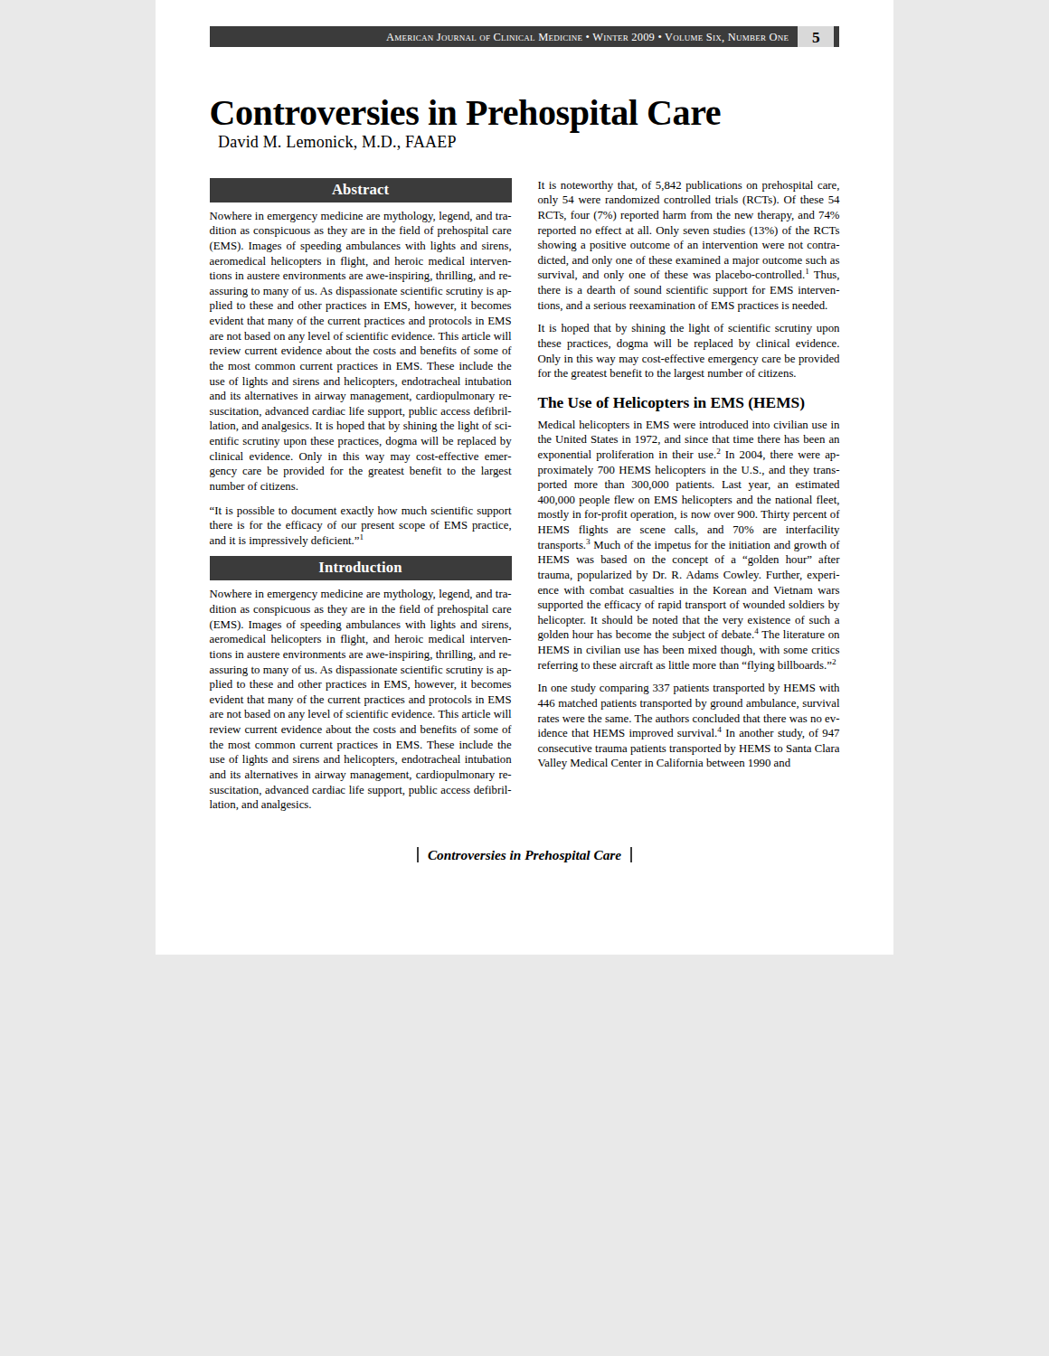American Journal of Clinical Medicine • Winter 2009 • Volume Six, Number One
5
Controversies in Prehospital Care
David M. Lemonick, M.D., FAAEP
Abstract
Nowhere in emergency medicine are mythology, legend, and tradition as conspicuous as they are in the field of prehospital care (EMS). Images of speeding ambulances with lights and sirens, aeromedical helicopters in flight, and heroic medical interventions in austere environments are awe-inspiring, thrilling, and reassuring to many of us. As dispassionate scientific scrutiny is applied to these and other practices in EMS, however, it becomes evident that many of the current practices and protocols in EMS are not based on any level of scientific evidence. This article will review current evidence about the costs and benefits of some of the most common current practices in EMS. These include the use of lights and sirens and helicopters, endotracheal intubation and its alternatives in airway management, cardiopulmonary resuscitation, advanced cardiac life support, public access defibrillation, and analgesics. It is hoped that by shining the light of scientific scrutiny upon these practices, dogma will be replaced by clinical evidence. Only in this way may cost-effective emergency care be provided for the greatest benefit to the largest number of citizens.
“It is possible to document exactly how much scientific support there is for the efficacy of our present scope of EMS practice, and it is impressively deficient.”1
Introduction
Nowhere in emergency medicine are mythology, legend, and tradition as conspicuous as they are in the field of prehospital care (EMS). Images of speeding ambulances with lights and sirens, aeromedical helicopters in flight, and heroic medical interventions in austere environments are awe-inspiring, thrilling, and reassuring to many of us. As dispassionate scientific scrutiny is applied to these and other practices in EMS, however, it becomes evident that many of the current practices and protocols in EMS are not based on any level of scientific evidence. This article will review current evidence about the costs and benefits of some of the most common current practices in EMS. These include the use of lights and sirens and helicopters, endotracheal intubation and its alternatives in airway management, cardiopulmonary resuscitation, advanced cardiac life support, public access defibrillation, and analgesics.
It is noteworthy that, of 5,842 publications on prehospital care, only 54 were randomized controlled trials (RCTs). Of these 54 RCTs, four (7%) reported harm from the new therapy, and 74% reported no effect at all. Only seven studies (13%) of the RCTs showing a positive outcome of an intervention were not contradicted, and only one of these examined a major outcome such as survival, and only one of these was placebo-controlled.1 Thus, there is a dearth of sound scientific support for EMS interventions, and a serious reexamination of EMS practices is needed.
It is hoped that by shining the light of scientific scrutiny upon these practices, dogma will be replaced by clinical evidence. Only in this way may cost-effective emergency care be provided for the greatest benefit to the largest number of citizens.
The Use of Helicopters in EMS (HEMS)
Medical helicopters in EMS were introduced into civilian use in the United States in 1972, and since that time there has been an exponential proliferation in their use.2 In 2004, there were approximately 700 HEMS helicopters in the U.S., and they transported more than 300,000 patients. Last year, an estimated 400,000 people flew on EMS helicopters and the national fleet, mostly in for-profit operation, is now over 900. Thirty percent of HEMS flights are scene calls, and 70% are interfacility transports.3 Much of the impetus for the initiation and growth of HEMS was based on the concept of a “golden hour” after trauma, popularized by Dr. R. Adams Cowley. Further, experience with combat casualties in the Korean and Vietnam wars supported the efficacy of rapid transport of wounded soldiers by helicopter. It should be noted that the very existence of such a golden hour has become the subject of debate.4 The literature on HEMS in civilian use has been mixed though, with some critics referring to these aircraft as little more than “flying billboards.”2
In one study comparing 337 patients transported by HEMS with 446 matched patients transported by ground ambulance, survival rates were the same. The authors concluded that there was no evidence that HEMS improved survival.4 In another study, of 947 consecutive trauma patients transported by HEMS to Santa Clara Valley Medical Center in California between 1990 and
Controversies in Prehospital Care